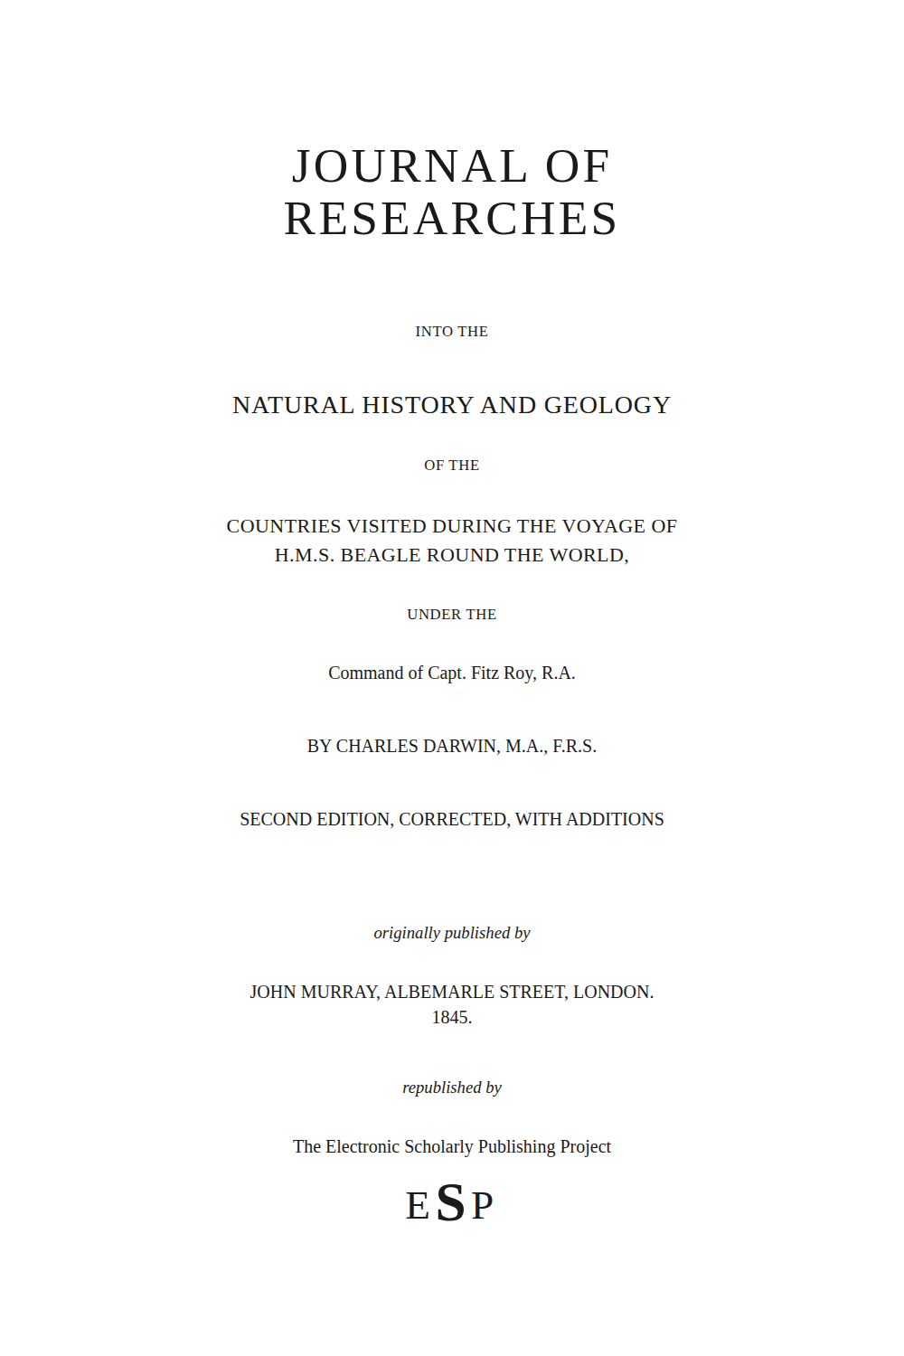JOURNAL OF RESEARCHES
INTO THE
NATURAL HISTORY AND GEOLOGY
OF THE
COUNTRIES VISITED DURING THE VOYAGE OF
H.M.S. BEAGLE ROUND THE WORLD,
UNDER THE
Command of Capt. Fitz Roy, R.A.
BY CHARLES DARWIN, M.A., F.R.S.
SECOND EDITION, CORRECTED, WITH ADDITIONS
originally published by
JOHN MURRAY, ALBEMARLE STREET, LONDON.
1845.
republished by
The Electronic Scholarly Publishing Project
ESP